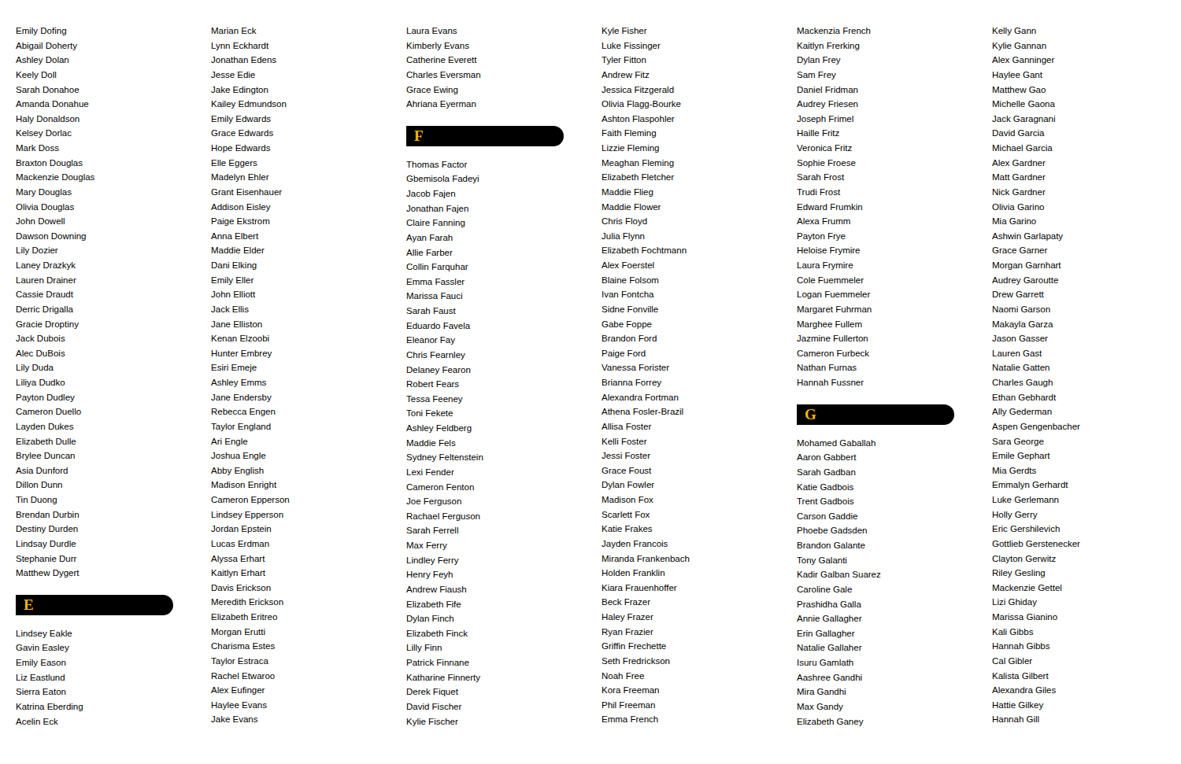Emily Dofing
Abigail Doherty
Ashley Dolan
Keely Doll
Sarah Donahoe
Amanda Donahue
Haly Donaldson
Kelsey Dorlac
Mark Doss
Braxton Douglas
Mackenzie Douglas
Mary Douglas
Olivia Douglas
John Dowell
Dawson Downing
Lily Dozier
Laney Drazkyk
Lauren Drainer
Cassie Draudt
Derric Drigalla
Gracie Droptiny
Jack Dubois
Alec DuBois
Lily Duda
Liliya Dudko
Payton Dudley
Cameron Duello
Layden Dukes
Elizabeth Dulle
Brylee Duncan
Asia Dunford
Dillon Dunn
Tin Duong
Brendan Durbin
Destiny Durden
Lindsay Durdle
Stephanie Durr
Matthew Dygert
E
Lindsey Eakle
Gavin Easley
Emily Eason
Liz Eastlund
Sierra Eaton
Katrina Eberding
Acelin Eck
Marian Eck
Lynn Eckhardt
Jonathan Edens
Jesse Edie
Jake Edington
Kailey Edmundson
Emily Edwards
Grace Edwards
Hope Edwards
Elle Eggers
Madelyn Ehler
Grant Eisenhauer
Addison Eisley
Paige Ekstrom
Anna Elbert
Maddie Elder
Dani Elking
Emily Eller
John Elliott
Jack Ellis
Jane Elliston
Kenan Elzoobi
Hunter Embrey
Esiri Emeje
Ashley Emms
Jane Endersby
Rebecca Engen
Taylor England
Ari Engle
Joshua Engle
Abby English
Madison Enright
Cameron Epperson
Lindsey Epperson
Jordan Epstein
Lucas Erdman
Alyssa Erhart
Kaitlyn Erhart
Davis Erickson
Meredith Erickson
Elizabeth Eritreo
Morgan Erutti
Charisma Estes
Taylor Estraca
Rachel Etwaroo
Alex Eufinger
Haylee Evans
Jake Evans
Laura Evans
Kimberly Evans
Catherine Everett
Charles Eversman
Grace Ewing
Ahriana Eyerman
F
Thomas Factor
Gbemisola Fadeyi
Jacob Fajen
Jonathan Fajen
Claire Fanning
Ayan Farah
Allie Farber
Collin Farquhar
Emma Fassler
Marissa Fauci
Sarah Faust
Eduardo Favela
Eleanor Fay
Chris Fearnley
Delaney Fearon
Robert Fears
Tessa Feeney
Toni Fekete
Ashley Feldberg
Maddie Fels
Sydney Feltenstein
Lexi Fender
Cameron Fenton
Joe Ferguson
Rachael Ferguson
Sarah Ferrell
Max Ferry
Lindley Ferry
Henry Feyh
Andrew Fiaush
Elizabeth Fife
Dylan Finch
Elizabeth Finck
Lilly Finn
Patrick Finnane
Katharine Finnerty
Derek Fiquet
David Fischer
Kylie Fischer
Kyle Fisher
Luke Fissinger
Tyler Fitton
Andrew Fitz
Jessica Fitzgerald
Olivia Flagg-Bourke
Ashton Flaspohler
Faith Fleming
Lizzie Fleming
Meaghan Fleming
Elizabeth Fletcher
Maddie Flieg
Maddie Flower
Chris Floyd
Julia Flynn
Elizabeth Fochtmann
Alex Foerstel
Blaine Folsom
Ivan Fontcha
Sidne Fonville
Gabe Foppe
Brandon Ford
Paige Ford
Vanessa Forister
Brianna Forrey
Alexandra Fortman
Athena Fosler-Brazil
Allisa Foster
Kelli Foster
Jessi Foster
Grace Foust
Dylan Fowler
Madison Fox
Scarlett Fox
Katie Frakes
Jayden Francois
Miranda Frankenbach
Holden Franklin
Kiara Frauenhoffer
Beck Frazer
Haley Frazer
Ryan Frazier
Griffin Frechette
Seth Fredrickson
Noah Free
Kora Freeman
Phil Freeman
Emma French
Mackenzia French
Kaitlyn Frerking
Dylan Frey
Sam Frey
Daniel Fridman
Audrey Friesen
Joseph Frimel
Haille Fritz
Veronica Fritz
Sophie Froese
Sarah Frost
Trudi Frost
Edward Frumkin
Alexa Frumm
Payton Frye
Heloise Frymire
Laura Frymire
Cole Fuemmeler
Logan Fuemmeler
Margaret Fuhrman
Marghee Fullem
Jazmine Fullerton
Cameron Furbeck
Nathan Furnas
Hannah Fussner
G
Mohamed Gaballah
Aaron Gabbert
Sarah Gadban
Katie Gadbois
Trent Gadbois
Carson Gaddie
Phoebe Gadsden
Brandon Galante
Tony Galanti
Kadir Galban Suarez
Caroline Gale
Prashidha Galla
Annie Gallagher
Erin Gallagher
Natalie Gallaher
Isuru Gamlath
Aashree Gandhi
Mira Gandhi
Max Gandy
Elizabeth Ganey
Kelly Gann
Kylie Gannan
Alex Ganninger
Haylee Gant
Matthew Gao
Michelle Gaona
Jack Garagnani
David Garcia
Michael Garcia
Alex Gardner
Matt Gardner
Nick Gardner
Olivia Garino
Mia Garino
Ashwin Garlapaty
Grace Garner
Morgan Garnhart
Audrey Garoutte
Drew Garrett
Naomi Garson
Makayla Garza
Jason Gasser
Lauren Gast
Natalie Gatten
Charles Gaugh
Ethan Gebhardt
Ally Gederman
Aspen Gengenbacher
Sara George
Emile Gephart
Mia Gerdts
Emmalyn Gerhardt
Luke Gerlemann
Holly Gerry
Eric Gershilevich
Gottlieb Gerstenecker
Clayton Gerwitz
Riley Gesling
Mackenzie Gettel
Lizi Ghiday
Marissa Gianino
Kali Gibbs
Hannah Gibbs
Cal Gibler
Kalista Gilbert
Alexandra Giles
Hattie Gilkey
Hannah Gill